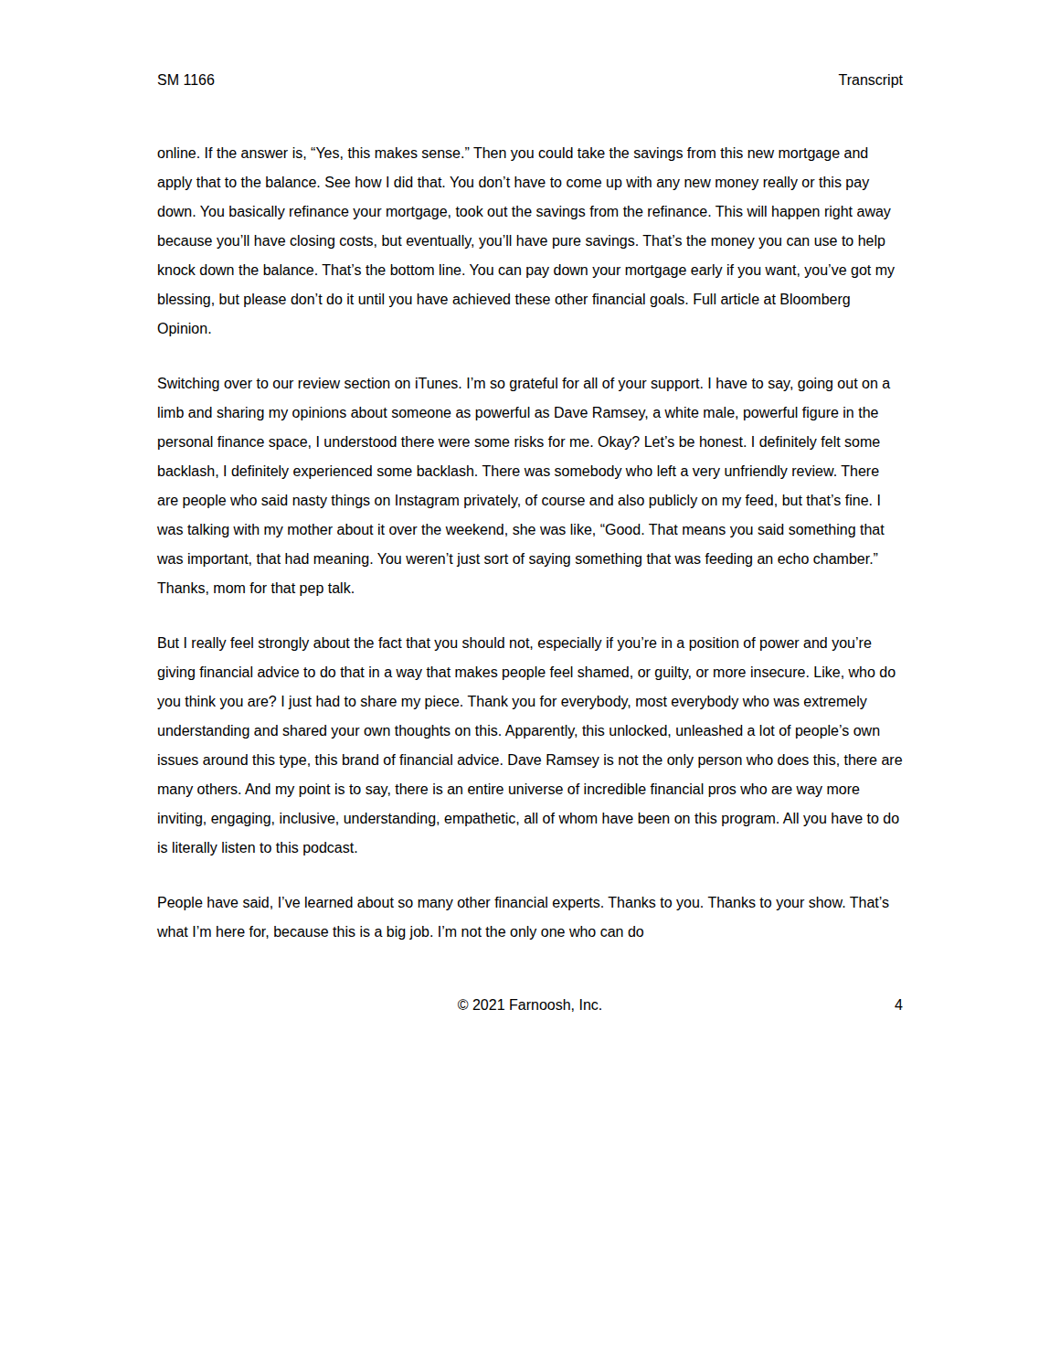SM 1166
Transcript
online. If the answer is, “Yes, this makes sense.” Then you could take the savings from this new mortgage and apply that to the balance. See how I did that. You don’t have to come up with any new money really or this pay down. You basically refinance your mortgage, took out the savings from the refinance. This will happen right away because you’ll have closing costs, but eventually, you’ll have pure savings. That’s the money you can use to help knock down the balance. That’s the bottom line. You can pay down your mortgage early if you want, you’ve got my blessing, but please don’t do it until you have achieved these other financial goals. Full article at Bloomberg Opinion.
Switching over to our review section on iTunes. I’m so grateful for all of your support. I have to say, going out on a limb and sharing my opinions about someone as powerful as Dave Ramsey, a white male, powerful figure in the personal finance space, I understood there were some risks for me. Okay? Let’s be honest. I definitely felt some backlash, I definitely experienced some backlash. There was somebody who left a very unfriendly review. There are people who said nasty things on Instagram privately, of course and also publicly on my feed, but that’s fine. I was talking with my mother about it over the weekend, she was like, “Good. That means you said something that was important, that had meaning. You weren’t just sort of saying something that was feeding an echo chamber.” Thanks, mom for that pep talk.
But I really feel strongly about the fact that you should not, especially if you’re in a position of power and you’re giving financial advice to do that in a way that makes people feel shamed, or guilty, or more insecure. Like, who do you think you are? I just had to share my piece. Thank you for everybody, most everybody who was extremely understanding and shared your own thoughts on this. Apparently, this unlocked, unleashed a lot of people’s own issues around this type, this brand of financial advice. Dave Ramsey is not the only person who does this, there are many others. And my point is to say, there is an entire universe of incredible financial pros who are way more inviting, engaging, inclusive, understanding, empathetic, all of whom have been on this program. All you have to do is literally listen to this podcast.
People have said, I’ve learned about so many other financial experts. Thanks to you. Thanks to your show. That’s what I’m here for, because this is a big job. I’m not the only one who can do
© 2021 Farnoosh, Inc.
4